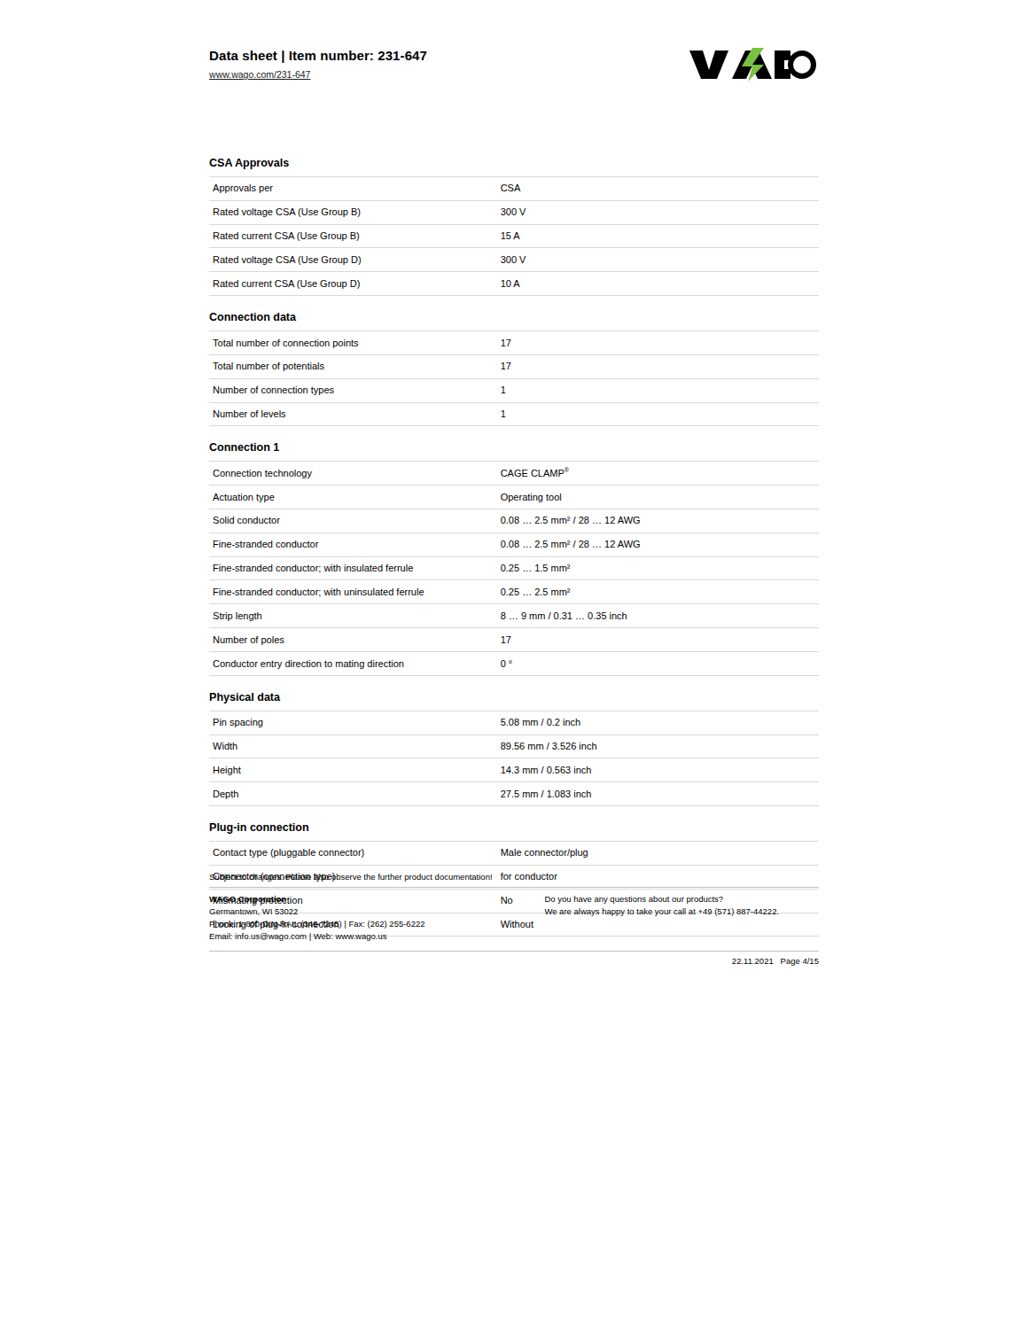Data sheet | Item number: 231-647
www.wago.com/231-647
CSA Approvals
| Approvals per | CSA |
| Rated voltage CSA (Use Group B) | 300 V |
| Rated current CSA (Use Group B) | 15 A |
| Rated voltage CSA (Use Group D) | 300 V |
| Rated current CSA (Use Group D) | 10 A |
Connection data
| Total number of connection points | 17 |
| Total number of potentials | 17 |
| Number of connection types | 1 |
| Number of levels | 1 |
Connection 1
| Connection technology | CAGE CLAMP ® |
| Actuation type | Operating tool |
| Solid conductor | 0.08 … 2.5 mm² / 28 … 12 AWG |
| Fine-stranded conductor | 0.08 … 2.5 mm² / 28 … 12 AWG |
| Fine-stranded conductor; with insulated ferrule | 0.25 … 1.5 mm² |
| Fine-stranded conductor; with uninsulated ferrule | 0.25 … 2.5 mm² |
| Strip length | 8 … 9 mm / 0.31 … 0.35 inch |
| Number of poles | 17 |
| Conductor entry direction to mating direction | 0 ° |
Physical data
| Pin spacing | 5.08 mm / 0.2 inch |
| Width | 89.56 mm / 3.526 inch |
| Height | 14.3 mm / 0.563 inch |
| Depth | 27.5 mm / 1.083 inch |
Plug-in connection
| Contact type (pluggable connector) | Male connector/plug |
| Connector (connection type) | for conductor |
| Mismating protection | No |
| Locking of plug-in connection | Without |
Subject to changes. Please also observe the further product documentation!
WAGO Corporation
Germantown, WI 53022
Phone: 1-800-DIN-RAIL (346-7245) | Fax: (262) 255-6222
Email: info.us@wago.com | Web: www.wago.us
Do you have any questions about our products?
We are always happy to take your call at +49 (571) 887-44222.
22.11.2021 Page 4/15